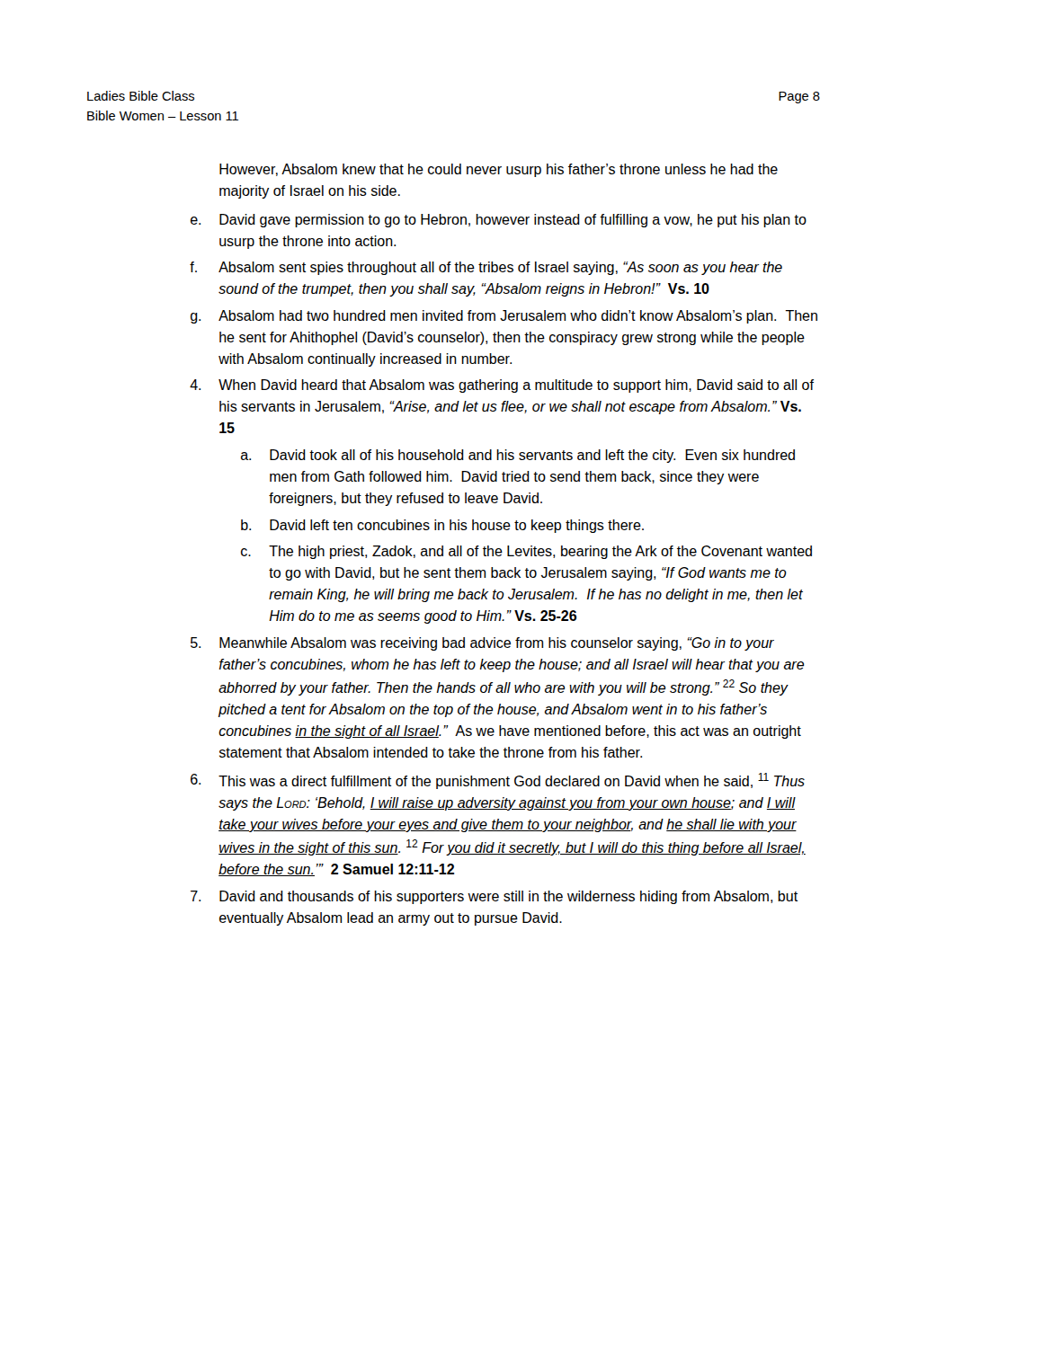Ladies Bible Class
Bible Women – Lesson 11
Page 8
However, Absalom knew that he could never usurp his father’s throne unless he had the majority of Israel on his side.
e. David gave permission to go to Hebron, however instead of fulfilling a vow, he put his plan to usurp the throne into action.
f. Absalom sent spies throughout all of the tribes of Israel saying, “As soon as you hear the sound of the trumpet, then you shall say, “Absalom reigns in Hebron!” Vs. 10
g. Absalom had two hundred men invited from Jerusalem who didn’t know Absalom’s plan. Then he sent for Ahithophel (David’s counselor), then the conspiracy grew strong while the people with Absalom continually increased in number.
4. When David heard that Absalom was gathering a multitude to support him, David said to all of his servants in Jerusalem, “Arise, and let us flee, or we shall not escape from Absalom.” Vs. 15
a. David took all of his household and his servants and left the city. Even six hundred men from Gath followed him. David tried to send them back, since they were foreigners, but they refused to leave David.
b. David left ten concubines in his house to keep things there.
c. The high priest, Zadok, and all of the Levites, bearing the Ark of the Covenant wanted to go with David, but he sent them back to Jerusalem saying, “If God wants me to remain King, he will bring me back to Jerusalem. If he has no delight in me, then let Him do to me as seems good to Him.” Vs. 25-26
5. Meanwhile Absalom was receiving bad advice from his counselor saying, “Go in to your father’s concubines, whom he has left to keep the house; and all Israel will hear that you are abhorred by your father. Then the hands of all who are with you will be strong.” 22 So they pitched a tent for Absalom on the top of the house, and Absalom went in to his father’s concubines in the sight of all Israel.” As we have mentioned before, this act was an outright statement that Absalom intended to take the throne from his father.
6. This was a direct fulfillment of the punishment God declared on David when he said, 11 Thus says the Lord: ‘Behold, I will raise up adversity against you from your own house; and I will take your wives before your eyes and give them to your neighbor, and he shall lie with your wives in the sight of this sun. 12 For you did it secretly, but I will do this thing before all Israel, before the sun.’” 2 Samuel 12:11-12
7. David and thousands of his supporters were still in the wilderness hiding from Absalom, but eventually Absalom lead an army out to pursue David.